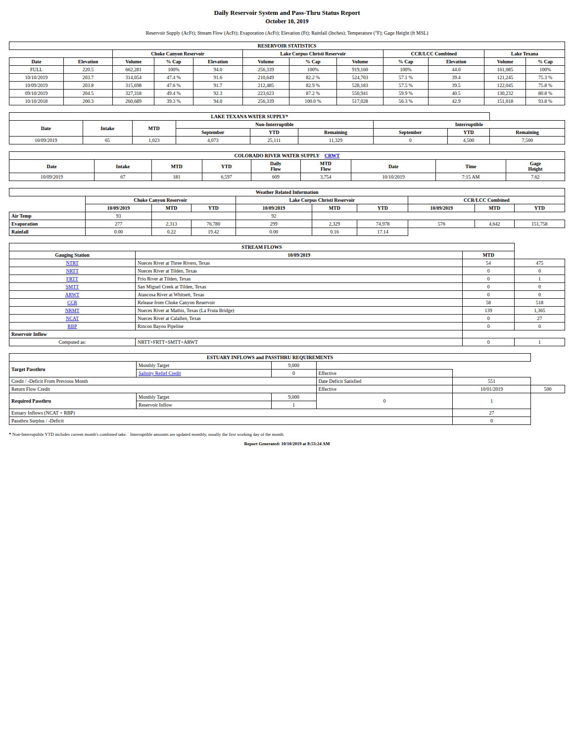Daily Reservoir System and Pass-Thru Status Report
October 10, 2019
Reservoir Supply (AcFt); Stream Flow (AcFt); Evaporation (AcFt); Elevation (Ft); Rainfall (Inches); Temperature (°F); Gage Height (ft MSL)
| RESERVOIR STATISTICS |
| --- |
| | Choke Canyon Reservoir | Lake Corpus Christi Reservoir | CCR/LCC Combined | Lake Texana |
| Date | Elevation | Volume | % Cap | Elevation | Volume | % Cap | Volume | % Cap | Elevation | Volume | % Cap |
| FULL | 220.5 | 662,281 | 100% | 94.0 | 256,339 | 100% | 919,160 | 100% | 44.0 | 161,085 | 100% |
| 10/10/2019 | 203.7 | 314,054 | 47.4 % | 91.6 | 210,649 | 82.2 % | 524,703 | 57.1 % | 39.4 | 121,245 | 75.3 % |
| 10/09/2019 | 203.8 | 315,698 | 47.6 % | 91.7 | 212,485 | 82.9 % | 528,183 | 57.5 % | 39.5 | 122,045 | 75.8 % |
| 09/10/2019 | 204.5 | 327,318 | 49.4 % | 92.3 | 223,623 | 87.2 % | 550,941 | 59.9 % | 40.5 | 130,232 | 80.8 % |
| 10/10/2018 | 200.3 | 260,689 | 39.3 % | 94.0 | 256,339 | 100.0 % | 517,028 | 56.3 % | 42.9 | 151,018 | 93.8 % |
| LAKE TEXANA WATER SUPPLY* |
| --- |
| Date | Intake | MTD | Non-Interruptible | Interruptible |
| September | YTD | Remaining | September | YTD | Remaining |
| 10/09/2019 | 65 | 1,023 | 4,073 | 25,111 | 11,329 | 0 | 4,500 | 7,500 |
| COLORADO RIVER WATER SUPPLY CRWT |
| --- |
| Date | Intake | MTD | YTD | Daily Flow | MTD Flow | Date | Time | Gage Height |
| 10/09/2019 | 67 | 181 | 6,597 | 609 | 3,754 | 10/10/2019 | 7:15 AM | 7.62 |
| Weather Related Information |
| --- |
| | Choke Canyon Reservoir | Lake Corpus Christi Reservoir | CCR/LCC Combined |
| | 10/09/2019 | MTD | YTD | 10/09/2019 | MTD | YTD | 10/09/2019 | MTD | YTD |
| Air Temp | 93 | | | 92 | | | | | |
| Evaporation | 277 | 2,313 | 76,780 | 299 | 2,329 | 74,978 | 576 | 4,642 | 151,758 |
| Rainfall | 0.00 | 0.22 | 19.42 | 0.00 | 0.16 | 17.14 | | | |
| STREAM FLOWS |
| --- |
| Gauging Station | 10/09/2019 | MTD |
| NTRT | Nueces River at Three Rivers, Texas | 54 | 475 |
| NRTT | Nueces River at Tilden, Texas | 0 | 0 |
| FRTT | Frio River at Tilden, Texas | 0 | 1 |
| SMTT | San Miguel Creek at Tilden, Texas | 0 | 0 |
| ARWT | Atascosa River at Whitsett, Texas | 0 | 0 |
| CCR | Release from Choke Canyon Reservoir | 58 | 518 |
| NRMT | Nueces River at Mathis, Texas (La Fruta Bridge) | 139 | 1,365 |
| NCAT | Nueces River at Calallen, Texas | 0 | 27 |
| RBP | Rincon Bayou Pipeline | 0 | 0 |
| Reservoir Inflow | | |
| Computed as: | NRTT+FRTT+SMTT+ARWT | 0 | 1 |
| ESTUARY INFLOWS and PASSTHRU REQUIREMENTS |
| --- |
| Target Passthru | Monthly Target | 9,000 | | |
| Salinity Relief Credit | 0 | Effective | |
| Credit / -Deficit From Previous Month | Date Deficit Satisfied | 551 |
| Return Flow Credit | Effective | 10/01/2019 | 500 |
| Required Passthru | Monthly Target | 9,000 | 0 | 1 |
| Reservoir Inflow | 1 |
| Estuary Inflows (NCAT + RBP) | 27 |
| Passthru Surplus / -Deficit | 0 |
* Non-Interruptible YTD includes current month's combined take. Interruptible amounts are updated monthly, usually the first working day of the month.
Report Generated: 10/10/2019 at 8:53:24 AM